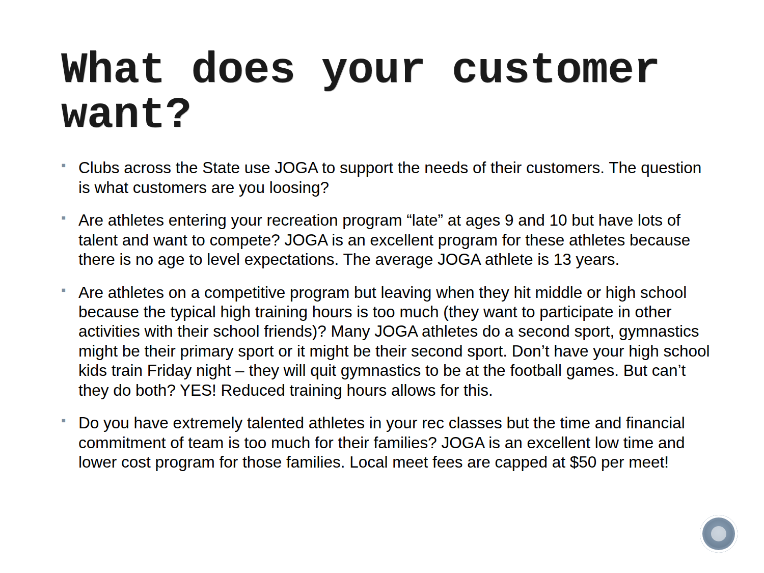What does your customer want?
Clubs across the State use JOGA to support the needs of their customers. The question is what customers are you loosing?
Are athletes entering your recreation program “late” at ages 9 and 10 but have lots of talent and want to compete? JOGA is an excellent program for these athletes because there is no age to level expectations. The average JOGA athlete is 13 years.
Are athletes on a competitive program but leaving when they hit middle or high school because the typical high training hours is too much (they want to participate in other activities with their school friends)? Many JOGA athletes do a second sport, gymnastics might be their primary sport or it might be their second sport. Don’t have your high school kids train Friday night – they will quit gymnastics to be at the football games. But can’t they do both? YES! Reduced training hours allows for this.
Do you have extremely talented athletes in your rec classes but the time and financial commitment of team is too much for their families? JOGA is an excellent low time and lower cost program for those families. Local meet fees are capped at $50 per meet!